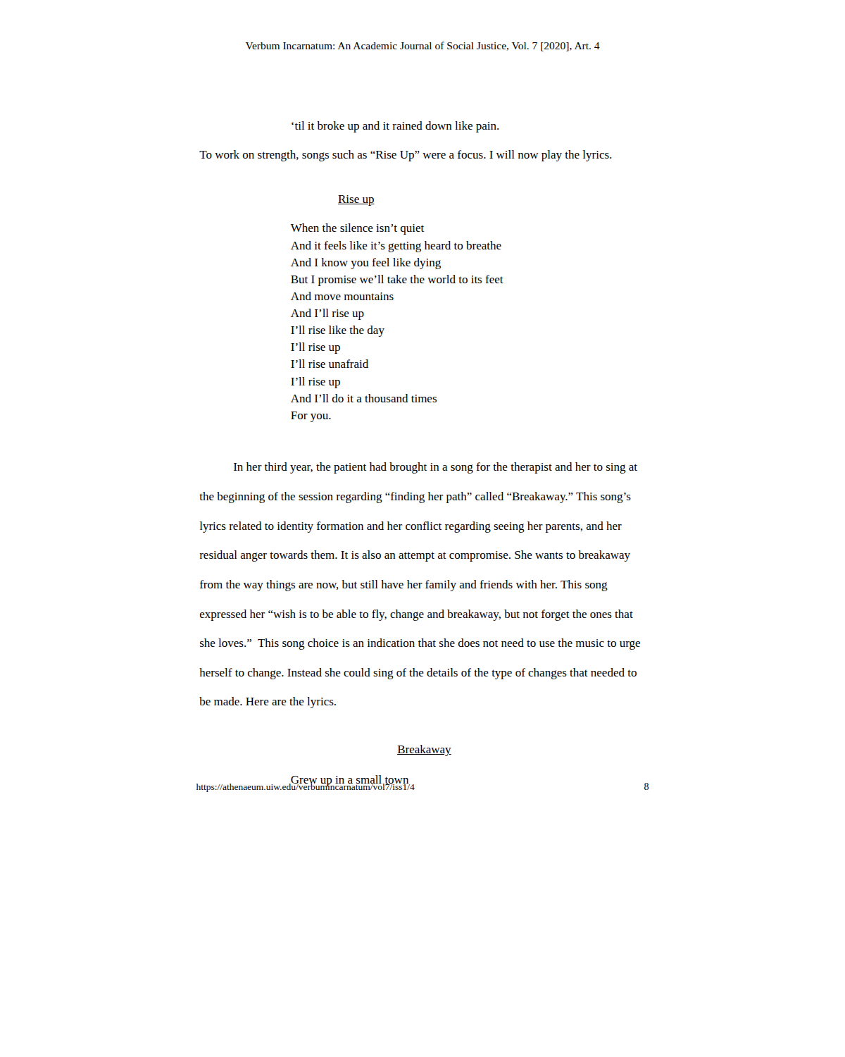Verbum Incarnatum: An Academic Journal of Social Justice, Vol. 7 [2020], Art. 4
‘til it broke up and it rained down like pain.
To work on strength, songs such as “Rise Up” were a focus. I will now play the lyrics.
Rise up
When the silence isn’t quiet
And it feels like it’s getting heard to breathe
And I know you feel like dying
But I promise we’ll take the world to its feet
And move mountains
And I’ll rise up
I’ll rise like the day
I’ll rise up
I’ll rise unafraid
I’ll rise up
And I’ll do it a thousand times
For you.
In her third year, the patient had brought in a song for the therapist and her to sing at the beginning of the session regarding “finding her path” called “Breakaway.” This song’s lyrics related to identity formation and her conflict regarding seeing her parents, and her residual anger towards them. It is also an attempt at compromise. She wants to breakaway from the way things are now, but still have her family and friends with her. This song expressed her “wish is to be able to fly, change and breakaway, but not forget the ones that she loves.” This song choice is an indication that she does not need to use the music to urge herself to change. Instead she could sing of the details of the type of changes that needed to be made. Here are the lyrics.
Breakaway
Grew up in a small town
https://athenaeum.uiw.edu/verbumincarnatum/vol7/iss1/4 8